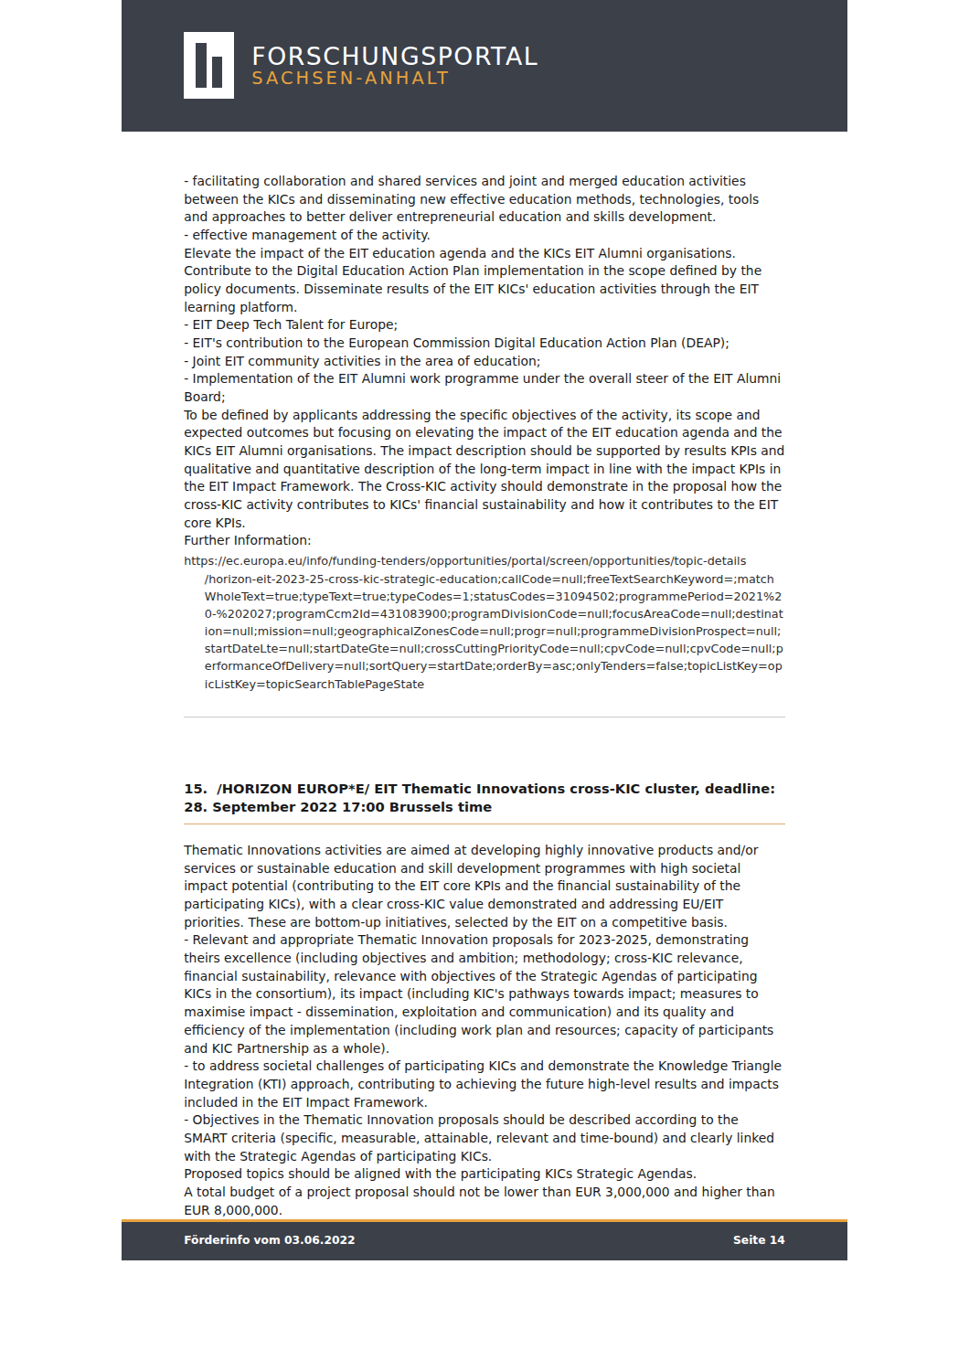FORSCHUNGSPORTAL
SACHSEN-ANHALT
- facilitating collaboration and shared services and joint and merged education activities between the KICs and disseminating new effective education methods, technologies, tools and approaches to better deliver entrepreneurial education and skills development.
- effective management of the activity.
Elevate the impact of the EIT education agenda and the KICs EIT Alumni organisations. Contribute to the Digital Education Action Plan implementation in the scope defined by the policy documents. Disseminate results of the EIT KICs' education activities through the EIT learning platform.
- EIT Deep Tech Talent for Europe;
- EIT's contribution to the European Commission Digital Education Action Plan (DEAP);
- Joint EIT community activities in the area of education;
- Implementation of the EIT Alumni work programme under the overall steer of the EIT Alumni Board;
To be defined by applicants addressing the specific objectives of the activity, its scope and expected outcomes but focusing on elevating the impact of the EIT education agenda and the KICs EIT Alumni organisations. The impact description should be supported by results KPIs and qualitative and quantitative description of the long-term impact in line with the impact KPIs in the EIT Impact Framework. The Cross-KIC activity should demonstrate in the proposal how the cross-KIC activity contributes to KICs' financial sustainability and how it contributes to the EIT core KPIs.
Further Information:
https://ec.europa.eu/info/funding-tenders/opportunities/portal/screen/opportunities/topic-details/horizon-eit-2023-25-cross-kic-strategic-education;callCode=null;freeTextSearchKeyword=;matchWholeText=true;typeText=true;typeCodes=1;statusCodes=31094502;programmePeriod=2021%20-%202027;programCcm2Id=431083900;programDivisionCode=null;focusAreaCode=null;destination=null;mission=null;geographicalZonesCode=null;progr=null;programmeDivisionProspect=null;startDateLte=null;startDateGte=null;crossCuttingPriorityCode=null;cpvCode=null;cpvCode=null;performanceOfDelivery=null;sortQuery=startDate;orderBy=asc;onlyTenders=false;topicListKey=opicListKey=topicSearchTablePageState
15. /HORIZON EUROP*E/ EIT Thematic Innovations cross-KIC cluster, deadline: 28. September 2022 17:00 Brussels time
Thematic Innovations activities are aimed at developing highly innovative products and/or services or sustainable education and skill development programmes with high societal impact potential (contributing to the EIT core KPIs and the financial sustainability of the participating KICs), with a clear cross-KIC value demonstrated and addressing EU/EIT priorities. These are bottom-up initiatives, selected by the EIT on a competitive basis.
- Relevant and appropriate Thematic Innovation proposals for 2023-2025, demonstrating theirs excellence (including objectives and ambition; methodology; cross-KIC relevance, financial sustainability, relevance with objectives of the Strategic Agendas of participating KICs in the consortium), its impact (including KIC's pathways towards impact; measures to maximise impact - dissemination, exploitation and communication) and its quality and efficiency of the implementation (including work plan and resources; capacity of participants and KIC Partnership as a whole).
- to address societal challenges of participating KICs and demonstrate the Knowledge Triangle Integration (KTI) approach, contributing to achieving the future high-level results and impacts included in the EIT Impact Framework.
- Objectives in the Thematic Innovation proposals should be described according to the SMART criteria (specific, measurable, attainable, relevant and time-bound) and clearly linked with the Strategic Agendas of participating KICs.
Proposed topics should be aligned with the participating KICs Strategic Agendas.
A total budget of a project proposal should not be lower than EUR 3,000,000 and higher than EUR 8,000,000.
Förderinfo vom 03.06.2022
Seite 14